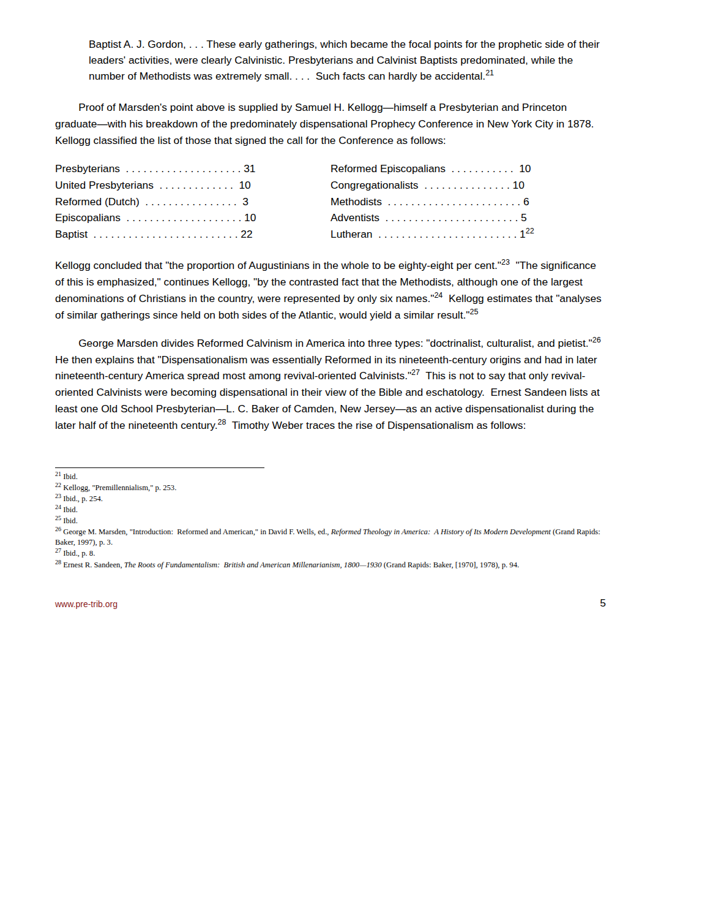Baptist A. J. Gordon, . . . These early gatherings, which became the focal points for the prophetic side of their leaders' activities, were clearly Calvinistic. Presbyterians and Calvinist Baptists predominated, while the number of Methodists was extremely small. . . . Such facts can hardly be accidental.21
Proof of Marsden's point above is supplied by Samuel H. Kellogg—himself a Presbyterian and Princeton graduate—with his breakdown of the predominately dispensational Prophecy Conference in New York City in 1878. Kellogg classified the list of those that signed the call for the Conference as follows:
| Presbyterians . . . . . . . . . . . . . . . . . . . . 31 | Reformed Episcopalians . . . . . . . . . . . 10 |
| United Presbyterians . . . . . . . . . . . . . 10 | Congregationalists . . . . . . . . . . . . . . . 10 |
| Reformed (Dutch) . . . . . . . . . . . . . . . . 3 | Methodists . . . . . . . . . . . . . . . . . . . . . . . 6 |
| Episcopalians . . . . . . . . . . . . . . . . . . . . 10 | Adventists . . . . . . . . . . . . . . . . . . . . . . . 5 |
| Baptist . . . . . . . . . . . . . . . . . . . . . . . . . 22 | Lutheran . . . . . . . . . . . . . . . . . . . . . . . . 1 22 |
Kellogg concluded that "the proportion of Augustinians in the whole to be eighty-eight per cent."23 "The significance of this is emphasized," continues Kellogg, "by the contrasted fact that the Methodists, although one of the largest denominations of Christians in the country, were represented by only six names."24 Kellogg estimates that "analyses of similar gatherings since held on both sides of the Atlantic, would yield a similar result."25
George Marsden divides Reformed Calvinism in America into three types: "doctrinalist, culturalist, and pietist."26 He then explains that "Dispensationalism was essentially Reformed in its nineteenth-century origins and had in later nineteenth-century America spread most among revival-oriented Calvinists."27 This is not to say that only revival-oriented Calvinists were becoming dispensational in their view of the Bible and eschatology. Ernest Sandeen lists at least one Old School Presbyterian—L. C. Baker of Camden, New Jersey—as an active dispensationalist during the later half of the nineteenth century.28 Timothy Weber traces the rise of Dispensationalism as follows:
21 Ibid.
22 Kellogg, "Premillennialism," p. 253.
23 Ibid., p. 254.
24 Ibid.
25 Ibid.
26 George M. Marsden, "Introduction: Reformed and American," in David F. Wells, ed., Reformed Theology in America: A History of Its Modern Development (Grand Rapids: Baker, 1997), p. 3.
27 Ibid., p. 8.
28 Ernest R. Sandeen, The Roots of Fundamentalism: British and American Millenarianism, 1800—1930 (Grand Rapids: Baker, [1970], 1978), p. 94.
www.pre-trib.org 5